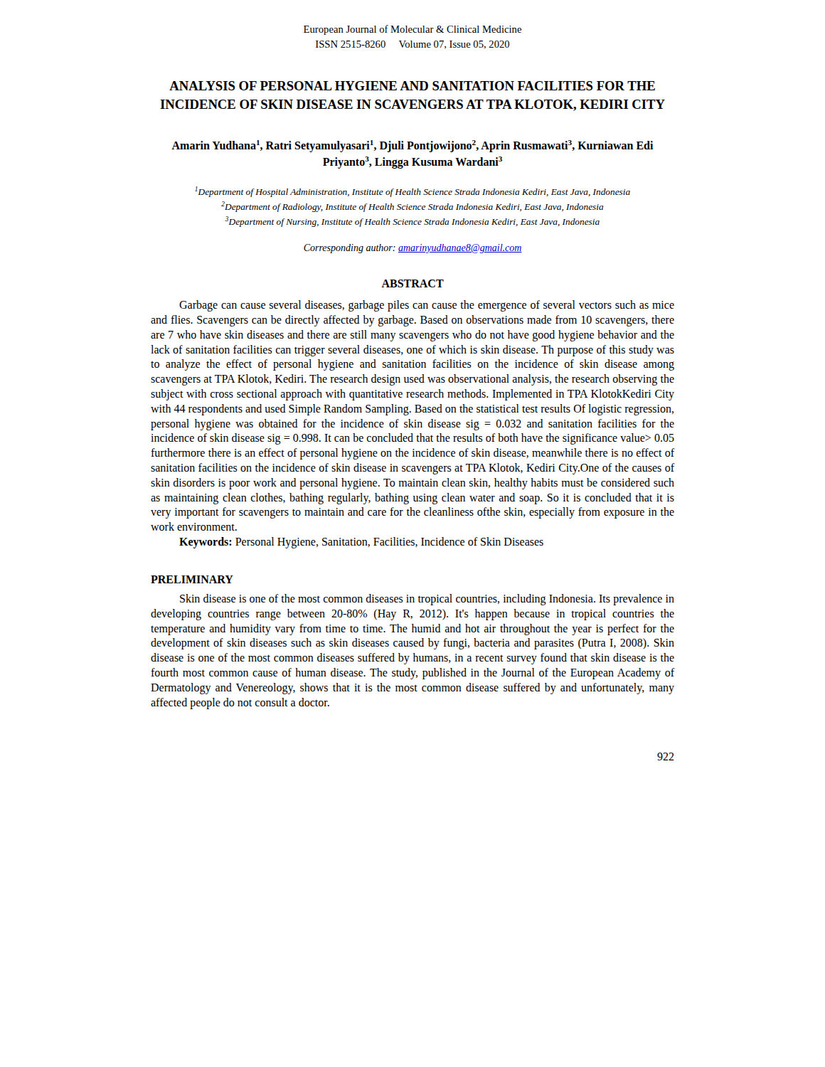European Journal of Molecular & Clinical Medicine
ISSN 2515-8260 Volume 07, Issue 05, 2020
Analysis of Personal Hygiene and Sanitation Facilities for the Incidence of Skin Disease in Scavengers at TPA Klotok, Kediri City
Amarin Yudhana1, Ratri Setyamulyasari1, Djuli Pontjowijono2, Aprin Rusmawati3, Kurniawan Edi Priyanto3, Lingga Kusuma Wardani3
1Department of Hospital Administration, Institute of Health Science Strada Indonesia Kediri, East Java, Indonesia
2Department of Radiology, Institute of Health Science Strada Indonesia Kediri, East Java, Indonesia
3Department of Nursing, Institute of Health Science Strada Indonesia Kediri, East Java, Indonesia
Corresponding author: amarinyudhanae8@gmail.com
ABSTRACT
Garbage can cause several diseases, garbage piles can cause the emergence of several vectors such as mice and flies. Scavengers can be directly affected by garbage. Based on observations made from 10 scavengers, there are 7 who have skin diseases and there are still many scavengers who do not have good hygiene behavior and the lack of sanitation facilities can trigger several diseases, one of which is skin disease. Th purpose of this study was to analyze the effect of personal hygiene and sanitation facilities on the incidence of skin disease among scavengers at TPA Klotok, Kediri. The research design used was observational analysis, the research observing the subject with cross sectional approach with quantitative research methods. Implemented in TPA KlotokKediri City with 44 respondents and used Simple Random Sampling. Based on the statistical test results Of logistic regression, personal hygiene was obtained for the incidence of skin disease sig = 0.032 and sanitation facilities for the incidence of skin disease sig = 0.998. It can be concluded that the results of both have the significance value> 0.05 furthermore there is an effect of personal hygiene on the incidence of skin disease, meanwhile there is no effect of sanitation facilities on the incidence of skin disease in scavengers at TPA Klotok, Kediri City.One of the causes of skin disorders is poor work and personal hygiene. To maintain clean skin, healthy habits must be considered such as maintaining clean clothes, bathing regularly, bathing using clean water and soap. So it is concluded that it is very important for scavengers to maintain and care for the cleanliness ofthe skin, especially from exposure in the work environment.
Keywords: Personal Hygiene, Sanitation, Facilities, Incidence of Skin Diseases
PRELIMINARY
Skin disease is one of the most common diseases in tropical countries, including Indonesia. Its prevalence in developing countries range between 20-80% (Hay R, 2012). It's happen because in tropical countries the temperature and humidity vary from time to time. The humid and hot air throughout the year is perfect for the development of skin diseases such as skin diseases caused by fungi, bacteria and parasites (Putra I, 2008). Skin disease is one of the most common diseases suffered by humans, in a recent survey found that skin disease is the fourth most common cause of human disease. The study, published in the Journal of the European Academy of Dermatology and Venereology, shows that it is the most common disease suffered by and unfortunately, many affected people do not consult a doctor.
922